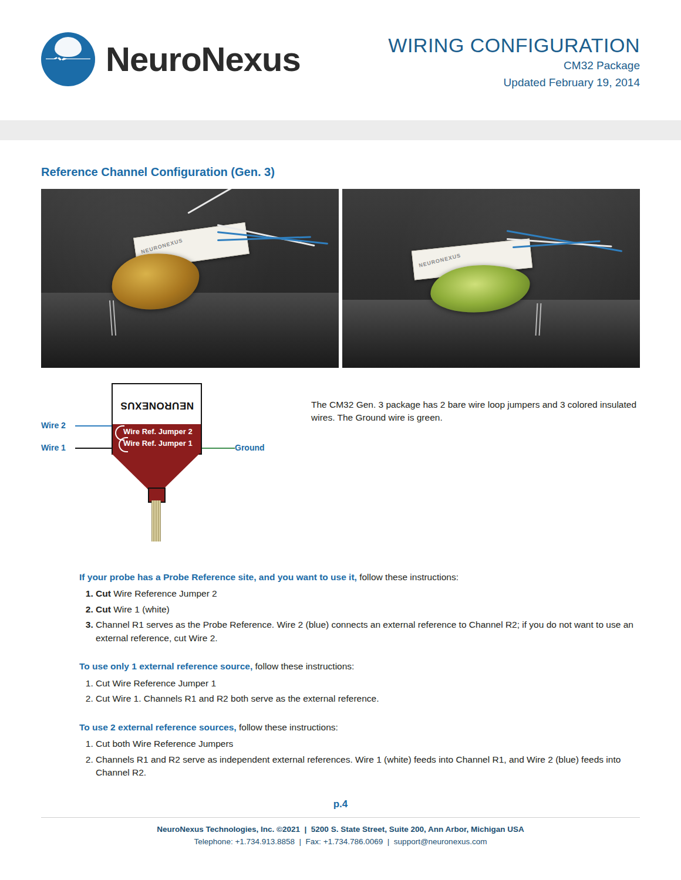NeuroNexus
WIRING CONFIGURATION
CM32 Package
Updated February 19, 2014
Reference Channel Configuration (Gen. 3)
NEURONEXUS
NEURONEXUS
Wire 2
Wire 1
Ground
NEURONEXUS
Wire Ref. Jumper 2
Wire Ref. Jumper 1
The CM32 Gen. 3 package has 2 bare wire loop jumpers and 3 colored insulated wires. The Ground wire is green.
If your probe has a Probe Reference site, and you want to use it, follow these instructions:
Cut Wire Reference Jumper 2
Cut Wire 1 (white)
Channel R1 serves as the Probe Reference. Wire 2 (blue) connects an external reference to Channel R2; if you do not want to use an external reference, cut Wire 2.
To use only 1 external reference source, follow these instructions:
Cut Wire Reference Jumper 1
Cut Wire 1. Channels R1 and R2 both serve as the external reference.
To use 2 external reference sources, follow these instructions:
Cut both Wire Reference Jumpers
Channels R1 and R2 serve as independent external references. Wire 1 (white) feeds into Channel R1, and Wire 2 (blue) feeds into Channel R2.
p.4
NeuroNexus Technologies, Inc. ©2021 | 5200 S. State Street, Suite 200, Ann Arbor, Michigan USA
Telephone: +1.734.913.8858 | Fax: +1.734.786.0069 | support@neuronexus.com